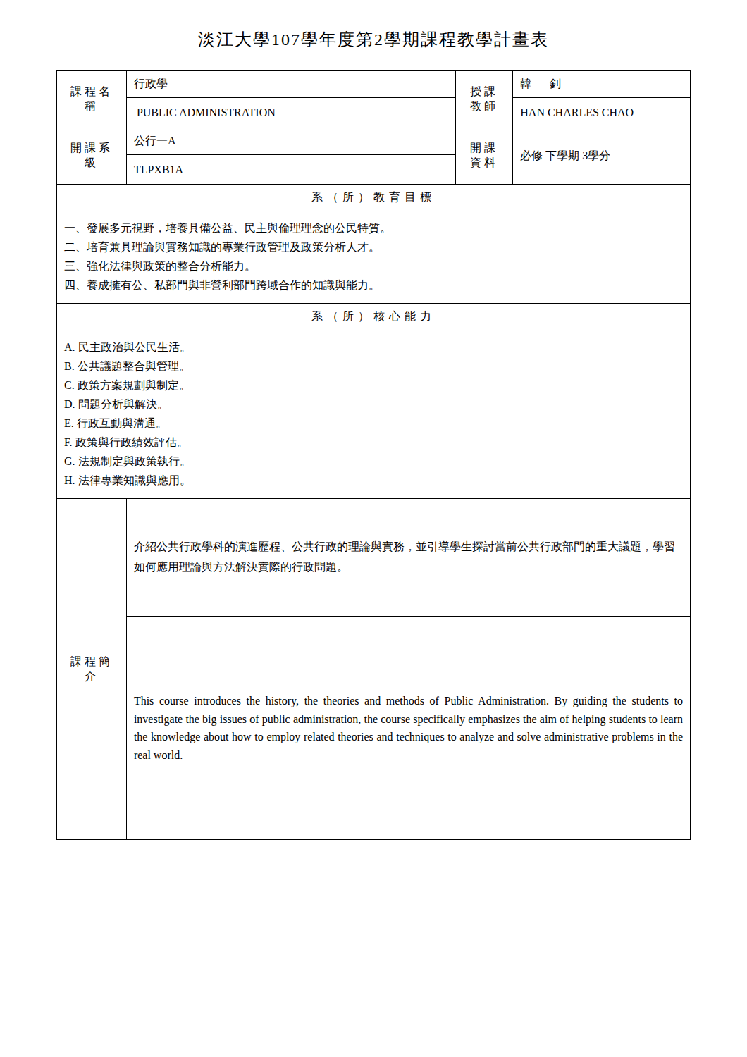淡江大學107學年度第2學期課程教學計畫表
| 課程名稱 | 行政學 | 授課 教師 | 韓 釗 |
| PUBLIC ADMINISTRATION | HAN CHARLES CHAO |
| 開課系級 | 公行一A | 開課 資料 | 必修 下學期 3學分 |
| TLPXB1A |
| 系（所）教育目標 |
| 一、發展多元視野，培養具備公益、民主與倫理理念的公民特質。 二、培育兼具理論與實務知識的專業行政管理及政策分析人才。 三、強化法律與政策的整合分析能力。 四、養成擁有公、私部門與非營利部門跨域合作的知識與能力。 |
| 系（所）核心能力 |
| A. 民主政治與公民生活。 B. 公共議題整合與管理。 C. 政策方案規劃與制定。 D. 問題分析與解決。 E. 行政互動與溝通。 F. 政策與行政績效評估。 G. 法規制定與政策執行。 H. 法律專業知識與應用。 |
| 課程簡介 | 介紹公共行政學科的演進歷程、公共行政的理論與實務，並引導學生探討當前公共行政部門的重大議題，學習如何應用理論與方法解決實際的行政問題。 |
| This course introduces the history, the theories and methods of Public Administration. By guiding the students to investigate the big issues of public administration, the course specifically emphasizes the aim of helping students to learn the knowledge about how to employ related theories and techniques to analyze and solve administrative problems in the real world. |